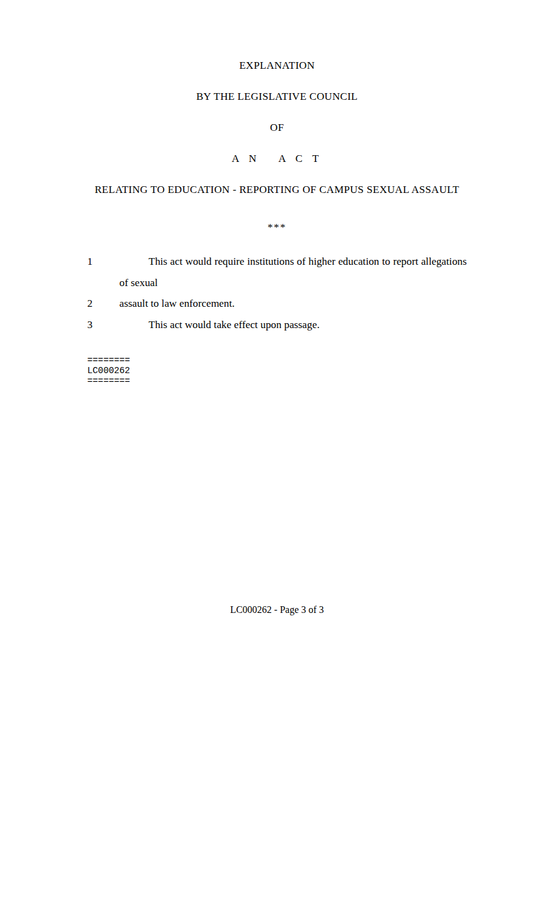EXPLANATION
BY THE LEGISLATIVE COUNCIL
OF
A N A C T
RELATING TO EDUCATION - REPORTING OF CAMPUS SEXUAL ASSAULT
***
| 1 | This act would require institutions of higher education to report allegations of sexual |
| 2 | assault to law enforcement. |
| 3 | This act would take effect upon passage. |
========
LC000262
========
LC000262 - Page 3 of 3